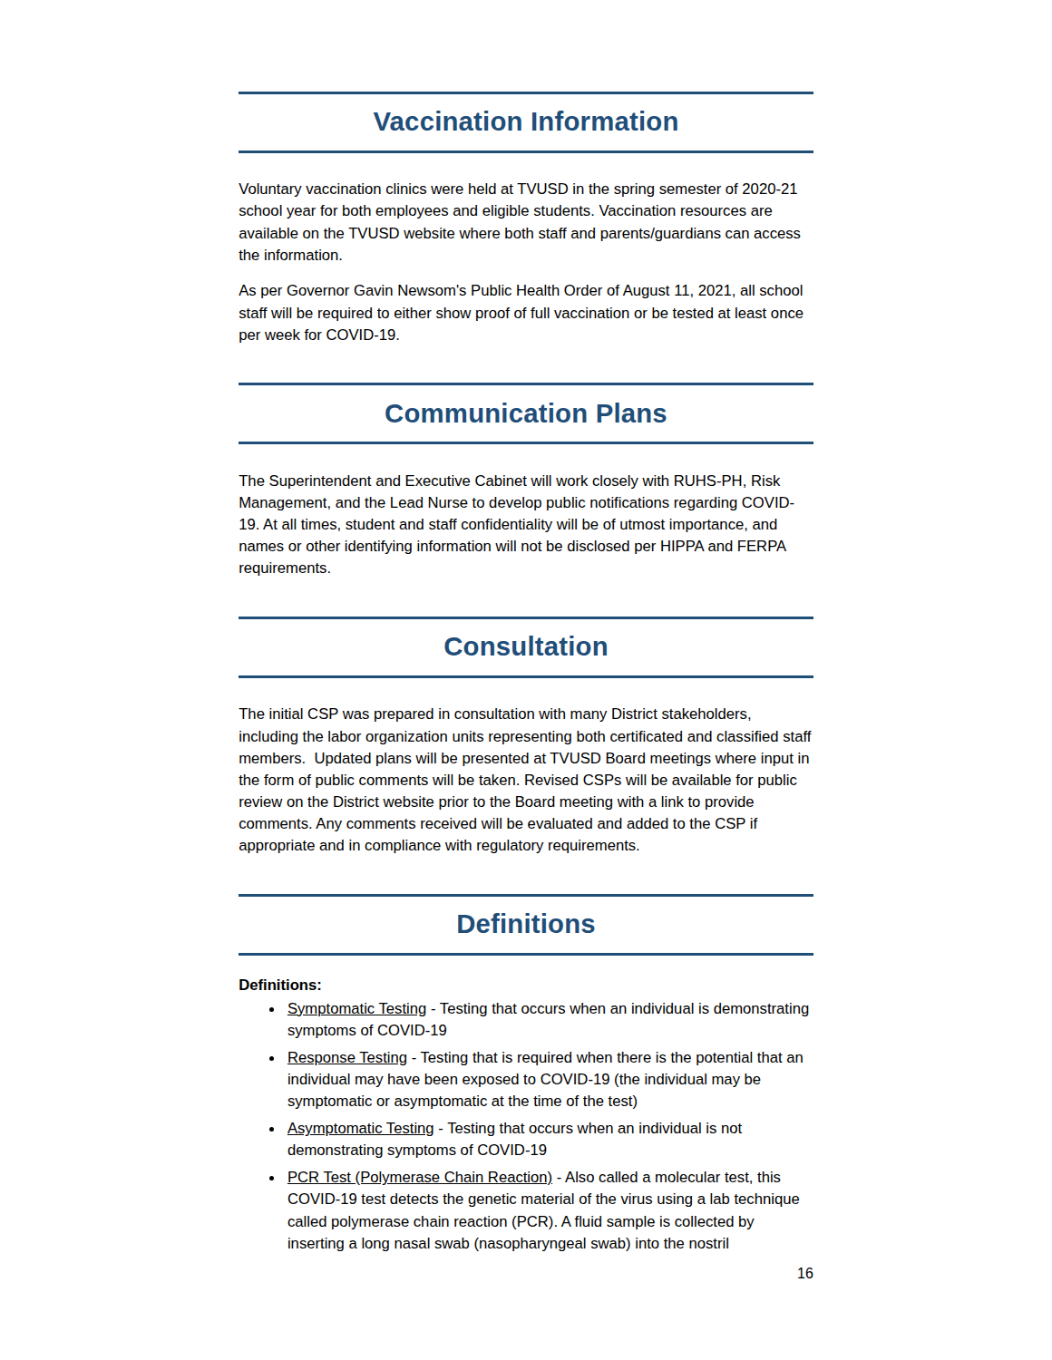Vaccination Information
Voluntary vaccination clinics were held at TVUSD in the spring semester of 2020-21 school year for both employees and eligible students. Vaccination resources are available on the TVUSD website where both staff and parents/guardians can access the information.
As per Governor Gavin Newsom's Public Health Order of August 11, 2021, all school staff will be required to either show proof of full vaccination or be tested at least once per week for COVID-19.
Communication Plans
The Superintendent and Executive Cabinet will work closely with RUHS-PH, Risk Management, and the Lead Nurse to develop public notifications regarding COVID-19. At all times, student and staff confidentiality will be of utmost importance, and names or other identifying information will not be disclosed per HIPPA and FERPA requirements.
Consultation
The initial CSP was prepared in consultation with many District stakeholders, including the labor organization units representing both certificated and classified staff members. Updated plans will be presented at TVUSD Board meetings where input in the form of public comments will be taken. Revised CSPs will be available for public review on the District website prior to the Board meeting with a link to provide comments. Any comments received will be evaluated and added to the CSP if appropriate and in compliance with regulatory requirements.
Definitions
Definitions:
Symptomatic Testing - Testing that occurs when an individual is demonstrating symptoms of COVID-19
Response Testing - Testing that is required when there is the potential that an individual may have been exposed to COVID-19 (the individual may be symptomatic or asymptomatic at the time of the test)
Asymptomatic Testing - Testing that occurs when an individual is not demonstrating symptoms of COVID-19
PCR Test (Polymerase Chain Reaction) - Also called a molecular test, this COVID-19 test detects the genetic material of the virus using a lab technique called polymerase chain reaction (PCR). A fluid sample is collected by inserting a long nasal swab (nasopharyngeal swab) into the nostril
16